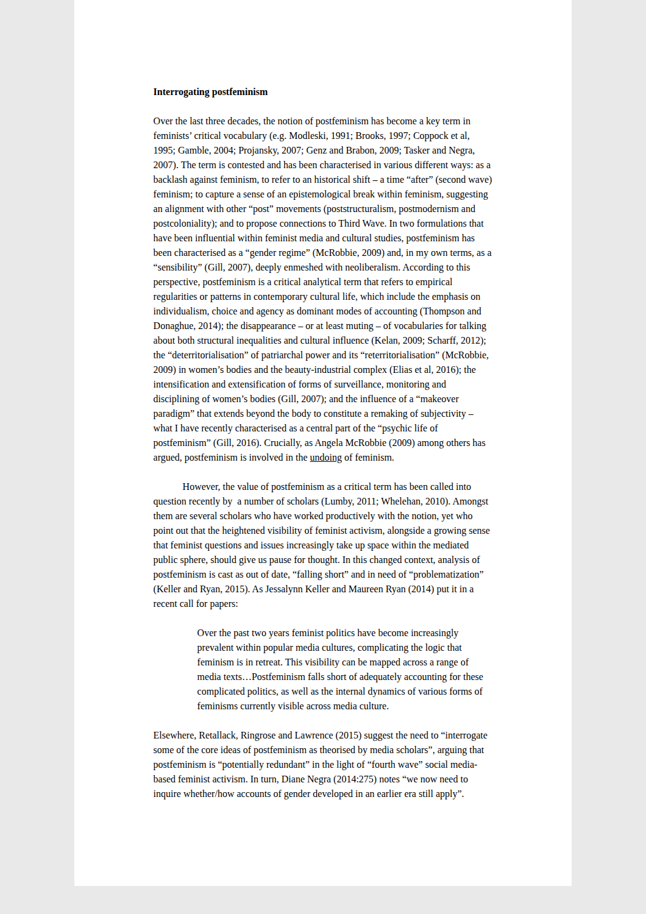Interrogating postfeminism
Over the last three decades, the notion of postfeminism has become a key term in feminists’ critical vocabulary (e.g. Modleski, 1991; Brooks, 1997; Coppock et al, 1995; Gamble, 2004; Projansky, 2007; Genz and Brabon, 2009; Tasker and Negra, 2007). The term is contested and has been characterised in various different ways: as a backlash against feminism, to refer to an historical shift – a time “after” (second wave) feminism; to capture a sense of an epistemological break within feminism, suggesting an alignment with other “post” movements (poststructuralism, postmodernism and postcoloniality); and to propose connections to Third Wave. In two formulations that have been influential within feminist media and cultural studies, postfeminism has been characterised as a “gender regime” (McRobbie, 2009) and, in my own terms, as a “sensibility” (Gill, 2007), deeply enmeshed with neoliberalism. According to this perspective, postfeminism is a critical analytical term that refers to empirical regularities or patterns in contemporary cultural life, which include the emphasis on individualism, choice and agency as dominant modes of accounting (Thompson and Donaghue, 2014); the disappearance – or at least muting – of vocabularies for talking about both structural inequalities and cultural influence (Kelan, 2009; Scharff, 2012); the “deterritorialisation” of patriarchal power and its “reterritorialisation” (McRobbie, 2009) in women’s bodies and the beauty-industrial complex (Elias et al, 2016); the intensification and extensification of forms of surveillance, monitoring and disciplining of women’s bodies (Gill, 2007); and the influence of a “makeover paradigm” that extends beyond the body to constitute a remaking of subjectivity – what I have recently characterised as a central part of the “psychic life of postfeminism” (Gill, 2016). Crucially, as Angela McRobbie (2009) among others has argued, postfeminism is involved in the undoing of feminism.
However, the value of postfeminism as a critical term has been called into question recently by a number of scholars (Lumby, 2011; Whelehan, 2010). Amongst them are several scholars who have worked productively with the notion, yet who point out that the heightened visibility of feminist activism, alongside a growing sense that feminist questions and issues increasingly take up space within the mediated public sphere, should give us pause for thought. In this changed context, analysis of postfeminism is cast as out of date, “falling short” and in need of “problematization” (Keller and Ryan, 2015). As Jessalynn Keller and Maureen Ryan (2014) put it in a recent call for papers:
Over the past two years feminist politics have become increasingly prevalent within popular media cultures, complicating the logic that feminism is in retreat. This visibility can be mapped across a range of media texts…Postfeminism falls short of adequately accounting for these complicated politics, as well as the internal dynamics of various forms of feminisms currently visible across media culture.
Elsewhere, Retallack, Ringrose and Lawrence (2015) suggest the need to “interrogate some of the core ideas of postfeminism as theorised by media scholars”, arguing that postfeminism is “potentially redundant” in the light of “fourth wave” social media-based feminist activism. In turn, Diane Negra (2014:275) notes “we now need to inquire whether/how accounts of gender developed in an earlier era still apply”.